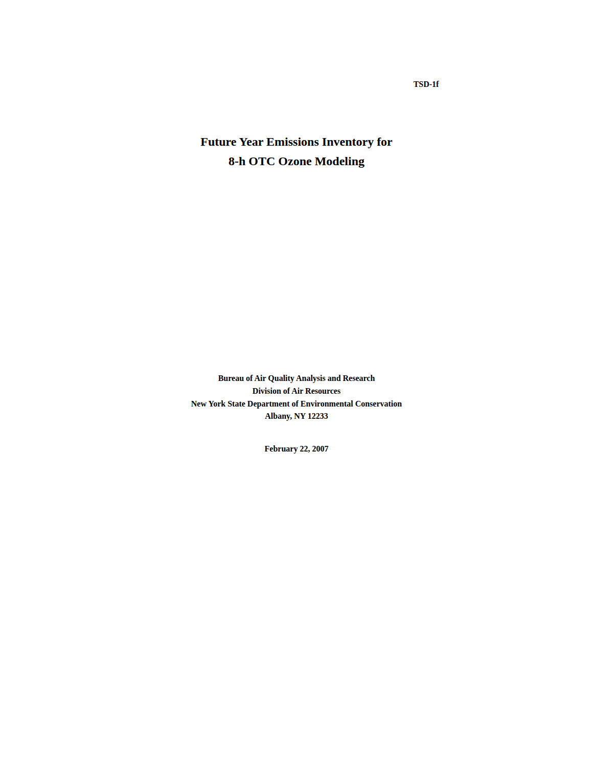TSD-1f
Future Year Emissions Inventory for 8-h OTC Ozone Modeling
Bureau of Air Quality Analysis and Research
Division of Air Resources
New York State Department of Environmental Conservation
Albany, NY 12233
February 22, 2007